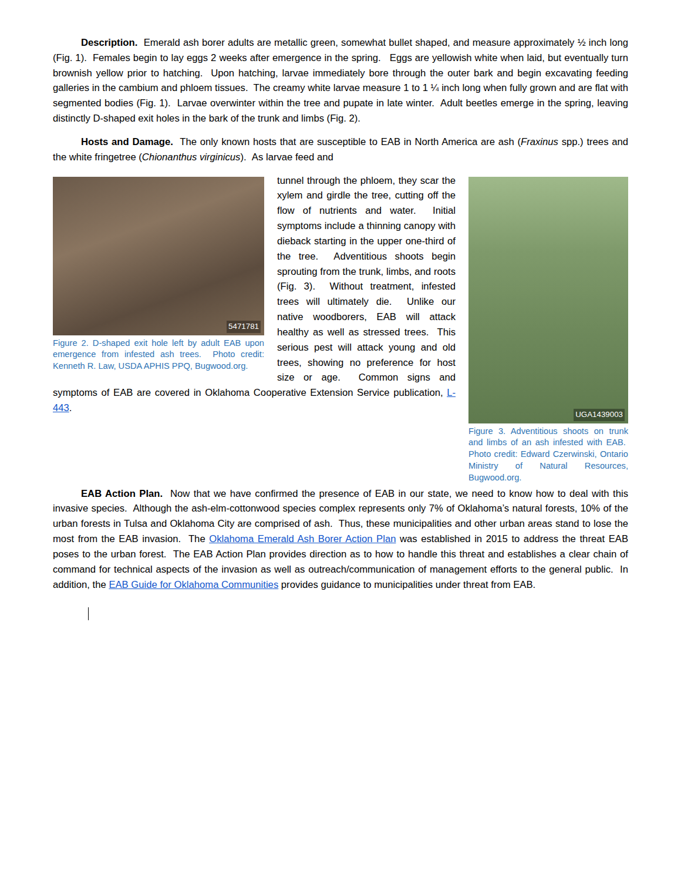Description. Emerald ash borer adults are metallic green, somewhat bullet shaped, and measure approximately ½ inch long (Fig. 1). Females begin to lay eggs 2 weeks after emergence in the spring. Eggs are yellowish white when laid, but eventually turn brownish yellow prior to hatching. Upon hatching, larvae immediately bore through the outer bark and begin excavating feeding galleries in the cambium and phloem tissues. The creamy white larvae measure 1 to 1 ¼ inch long when fully grown and are flat with segmented bodies (Fig. 1). Larvae overwinter within the tree and pupate in late winter. Adult beetles emerge in the spring, leaving distinctly D-shaped exit holes in the bark of the trunk and limbs (Fig. 2).
Hosts and Damage. The only known hosts that are susceptible to EAB in North America are ash (Fraxinus spp.) trees and the white fringetree (Chionanthus virginicus). As larvae feed and
Figure 3. Adventitious shoots on trunk and limbs of an ash infested with EAB. Photo credit: Edward Czerwinski, Ontario Ministry of Natural Resources, Bugwood.org.
Figure 2. D-shaped exit hole left by adult EAB upon emergence from infested ash trees. Photo credit: Kenneth R. Law, USDA APHIS PPQ, Bugwood.org.
tunnel through the phloem, they scar the xylem and girdle the tree, cutting off the flow of nutrients and water. Initial symptoms include a thinning canopy with dieback starting in the upper one-third of the tree. Adventitious shoots begin sprouting from the trunk, limbs, and roots (Fig. 3). Without treatment, infested trees will ultimately die. Unlike our native woodborers, EAB will attack healthy as well as stressed trees. This serious pest will attack young and old trees, showing no preference for host size or age. Common signs and symptoms of EAB are covered in Oklahoma Cooperative Extension Service publication, L-443.
EAB Action Plan. Now that we have confirmed the presence of EAB in our state, we need to know how to deal with this invasive species. Although the ash-elm-cottonwood species complex represents only 7% of Oklahoma’s natural forests, 10% of the urban forests in Tulsa and Oklahoma City are comprised of ash. Thus, these municipalities and other urban areas stand to lose the most from the EAB invasion. The Oklahoma Emerald Ash Borer Action Plan was established in 2015 to address the threat EAB poses to the urban forest. The EAB Action Plan provides direction as to how to handle this threat and establishes a clear chain of command for technical aspects of the invasion as well as outreach/communication of management efforts to the general public. In addition, the EAB Guide for Oklahoma Communities provides guidance to municipalities under threat from EAB.